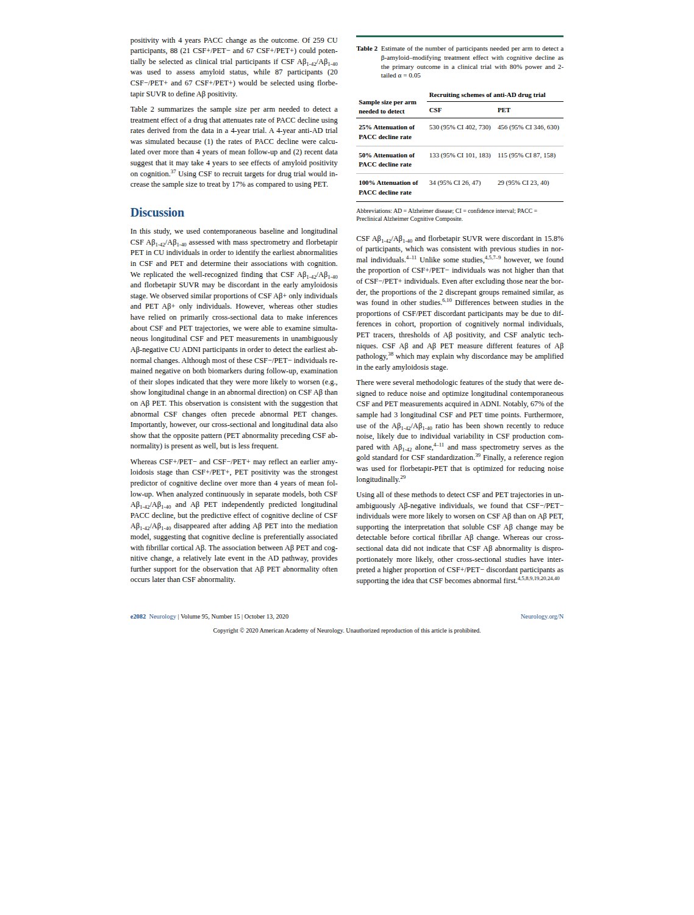positivity with 4 years PACC change as the outcome. Of 259 CU participants, 88 (21 CSF+/PET− and 67 CSF+/PET+) could potentially be selected as clinical trial participants if CSF Aβ1-42/Aβ1-40 was used to assess amyloid status, while 87 participants (20 CSF−/PET+ and 67 CSF+/PET+) would be selected using florbetapir SUVR to define Aβ positivity.
Table 2 summarizes the sample size per arm needed to detect a treatment effect of a drug that attenuates rate of PACC decline using rates derived from the data in a 4-year trial. A 4-year anti-AD trial was simulated because (1) the rates of PACC decline were calculated over more than 4 years of mean follow-up and (2) recent data suggest that it may take 4 years to see effects of amyloid positivity on cognition.37 Using CSF to recruit targets for drug trial would increase the sample size to treat by 17% as compared to using PET.
Discussion
In this study, we used contemporaneous baseline and longitudinal CSF Aβ1-42/Aβ1-40 assessed with mass spectrometry and florbetapir PET in CU individuals in order to identify the earliest abnormalities in CSF and PET and determine their associations with cognition. We replicated the well-recognized finding that CSF Aβ1-42/Aβ1-40 and florbetapir SUVR may be discordant in the early amyloidosis stage. We observed similar proportions of CSF Aβ+ only individuals and PET Aβ+ only individuals. However, whereas other studies have relied on primarily cross-sectional data to make inferences about CSF and PET trajectories, we were able to examine simultaneous longitudinal CSF and PET measurements in unambiguously Aβ-negative CU ADNI participants in order to detect the earliest abnormal changes. Although most of these CSF−/PET− individuals remained negative on both biomarkers during follow-up, examination of their slopes indicated that they were more likely to worsen (e.g., show longitudinal change in an abnormal direction) on CSF Aβ than on Aβ PET. This observation is consistent with the suggestion that abnormal CSF changes often precede abnormal PET changes. Importantly, however, our cross-sectional and longitudinal data also show that the opposite pattern (PET abnormality preceding CSF abnormality) is present as well, but is less frequent.
Whereas CSF+/PET− and CSF−/PET+ may reflect an earlier amyloidosis stage than CSF+/PET+, PET positivity was the strongest predictor of cognitive decline over more than 4 years of mean follow-up. When analyzed continuously in separate models, both CSF Aβ1-42/Aβ1-40 and Aβ PET independently predicted longitudinal PACC decline, but the predictive effect of cognitive decline of CSF Aβ1-42/Aβ1-40 disappeared after adding Aβ PET into the mediation model, suggesting that cognitive decline is preferentially associated with fibrillar cortical Aβ. The association between Aβ PET and cognitive change, a relatively late event in the AD pathway, provides further support for the observation that Aβ PET abnormality often occurs later than CSF abnormality.
Table 2 Estimate of the number of participants needed per arm to detect a β-amyloid–modifying treatment effect with cognitive decline as the primary outcome in a clinical trial with 80% power and 2-tailed α = 0.05
| Sample size per arm needed to detect | Recruiting schemes of anti-AD drug trial |
| --- | --- |
| CSF | PET |
| 25% Attenuation of PACC decline rate | 530 (95% CI 402, 730) | 456 (95% CI 346, 630) |
| 50% Attenuation of PACC decline rate | 133 (95% CI 101, 183) | 115 (95% CI 87, 158) |
| 100% Attenuation of PACC decline rate | 34 (95% CI 26, 47) | 29 (95% CI 23, 40) |
Abbreviations: AD = Alzheimer disease; CI = confidence interval; PACC = Preclinical Alzheimer Cognitive Composite.
CSF Aβ1-42/Aβ1-40 and florbetapir SUVR were discordant in 15.8% of participants, which was consistent with previous studies in normal individuals.4–11 Unlike some studies,4,5,7–9 however, we found the proportion of CSF+/PET− individuals was not higher than that of CSF−/PET+ individuals. Even after excluding those near the border, the proportions of the 2 discrepant groups remained similar, as was found in other studies.6,10 Differences between studies in the proportions of CSF/PET discordant participants may be due to differences in cohort, proportion of cognitively normal individuals, PET tracers, thresholds of Aβ positivity, and CSF analytic techniques. CSF Aβ and Aβ PET measure different features of Aβ pathology,38 which may explain why discordance may be amplified in the early amyloidosis stage.
There were several methodologic features of the study that were designed to reduce noise and optimize longitudinal contemporaneous CSF and PET measurements acquired in ADNI. Notably, 67% of the sample had 3 longitudinal CSF and PET time points. Furthermore, use of the Aβ1-42/Aβ1-40 ratio has been shown recently to reduce noise, likely due to individual variability in CSF production compared with Aβ1-42 alone,4–11 and mass spectrometry serves as the gold standard for CSF standardization.39 Finally, a reference region was used for florbetapir-PET that is optimized for reducing noise longitudinally.29
Using all of these methods to detect CSF and PET trajectories in unambiguously Aβ-negative individuals, we found that CSF−/PET− individuals were more likely to worsen on CSF Aβ than on Aβ PET, supporting the interpretation that soluble CSF Aβ change may be detectable before cortical fibrillar Aβ change. Whereas our cross-sectional data did not indicate that CSF Aβ abnormality is disproportionately more likely, other cross-sectional studies have interpreted a higher proportion of CSF+/PET− discordant participants as supporting the idea that CSF becomes abnormal first.4,5,8,9,19,20,24,40
e2082 Neurology | Volume 95, Number 15 | October 13, 2020
Neurology.org/N
Copyright © 2020 American Academy of Neurology. Unauthorized reproduction of this article is prohibited.